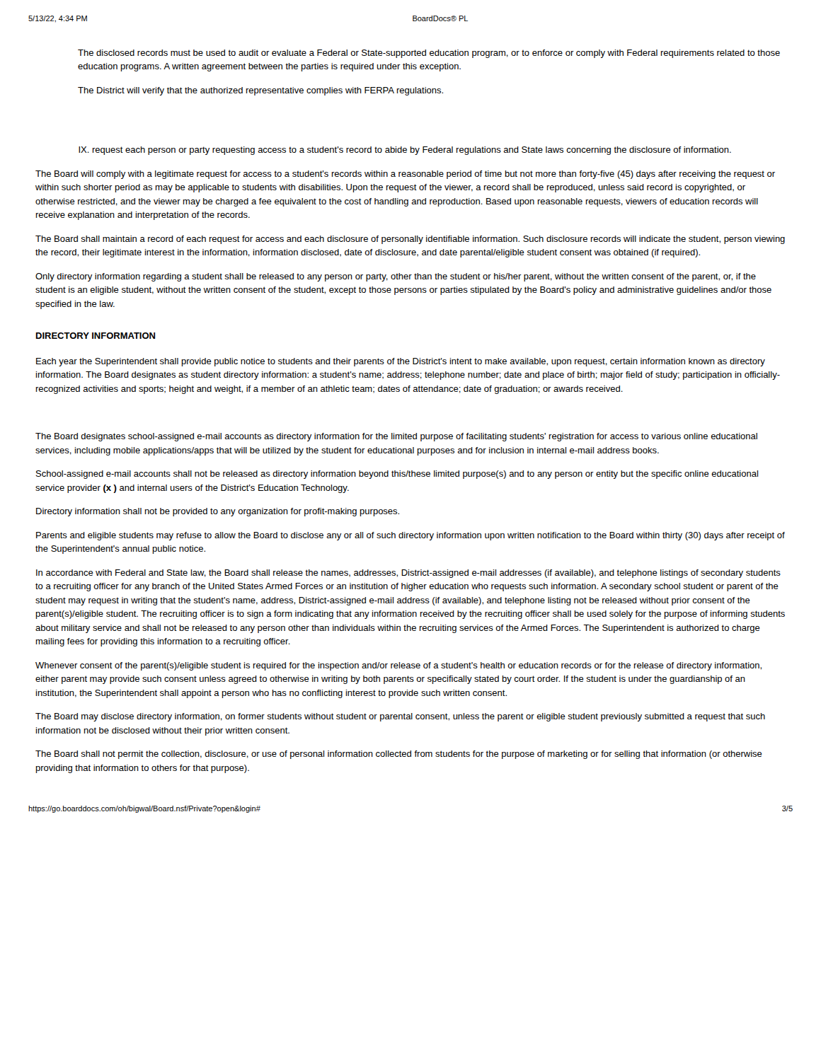5/13/22, 4:34 PM
BoardDocs® PL
The disclosed records must be used to audit or evaluate a Federal or State-supported education program, or to enforce or comply with Federal requirements related to those education programs. A written agreement between the parties is required under this exception.
The District will verify that the authorized representative complies with FERPA regulations.
request each person or party requesting access to a student's record to abide by Federal regulations and State laws concerning the disclosure of information.
The Board will comply with a legitimate request for access to a student's records within a reasonable period of time but not more than forty-five (45) days after receiving the request or within such shorter period as may be applicable to students with disabilities. Upon the request of the viewer, a record shall be reproduced, unless said record is copyrighted, or otherwise restricted, and the viewer may be charged a fee equivalent to the cost of handling and reproduction. Based upon reasonable requests, viewers of education records will receive explanation and interpretation of the records.
The Board shall maintain a record of each request for access and each disclosure of personally identifiable information. Such disclosure records will indicate the student, person viewing the record, their legitimate interest in the information, information disclosed, date of disclosure, and date parental/eligible student consent was obtained (if required).
Only directory information regarding a student shall be released to any person or party, other than the student or his/her parent, without the written consent of the parent, or, if the student is an eligible student, without the written consent of the student, except to those persons or parties stipulated by the Board's policy and administrative guidelines and/or those specified in the law.
DIRECTORY INFORMATION
Each year the Superintendent shall provide public notice to students and their parents of the District's intent to make available, upon request, certain information known as directory information. The Board designates as student directory information: a student's name; address; telephone number; date and place of birth; major field of study; participation in officially-recognized activities and sports; height and weight, if a member of an athletic team; dates of attendance; date of graduation; or awards received.
The Board designates school-assigned e-mail accounts as directory information for the limited purpose of facilitating students' registration for access to various online educational services, including mobile applications/apps that will be utilized by the student for educational purposes and for inclusion in internal e-mail address books.
School-assigned e-mail accounts shall not be released as directory information beyond this/these limited purpose(s) and to any person or entity but the specific online educational service provider (x ) and internal users of the District's Education Technology.
Directory information shall not be provided to any organization for profit-making purposes.
Parents and eligible students may refuse to allow the Board to disclose any or all of such directory information upon written notification to the Board within thirty (30) days after receipt of the Superintendent's annual public notice.
In accordance with Federal and State law, the Board shall release the names, addresses, District-assigned e-mail addresses (if available), and telephone listings of secondary students to a recruiting officer for any branch of the United States Armed Forces or an institution of higher education who requests such information. A secondary school student or parent of the student may request in writing that the student's name, address, District-assigned e-mail address (if available), and telephone listing not be released without prior consent of the parent(s)/eligible student. The recruiting officer is to sign a form indicating that any information received by the recruiting officer shall be used solely for the purpose of informing students about military service and shall not be released to any person other than individuals within the recruiting services of the Armed Forces. The Superintendent is authorized to charge mailing fees for providing this information to a recruiting officer.
Whenever consent of the parent(s)/eligible student is required for the inspection and/or release of a student's health or education records or for the release of directory information, either parent may provide such consent unless agreed to otherwise in writing by both parents or specifically stated by court order. If the student is under the guardianship of an institution, the Superintendent shall appoint a person who has no conflicting interest to provide such written consent.
The Board may disclose directory information, on former students without student or parental consent, unless the parent or eligible student previously submitted a request that such information not be disclosed without their prior written consent.
The Board shall not permit the collection, disclosure, or use of personal information collected from students for the purpose of marketing or for selling that information (or otherwise providing that information to others for that purpose).
https://go.boarddocs.com/oh/bigwal/Board.nsf/Private?open&login#
3/5